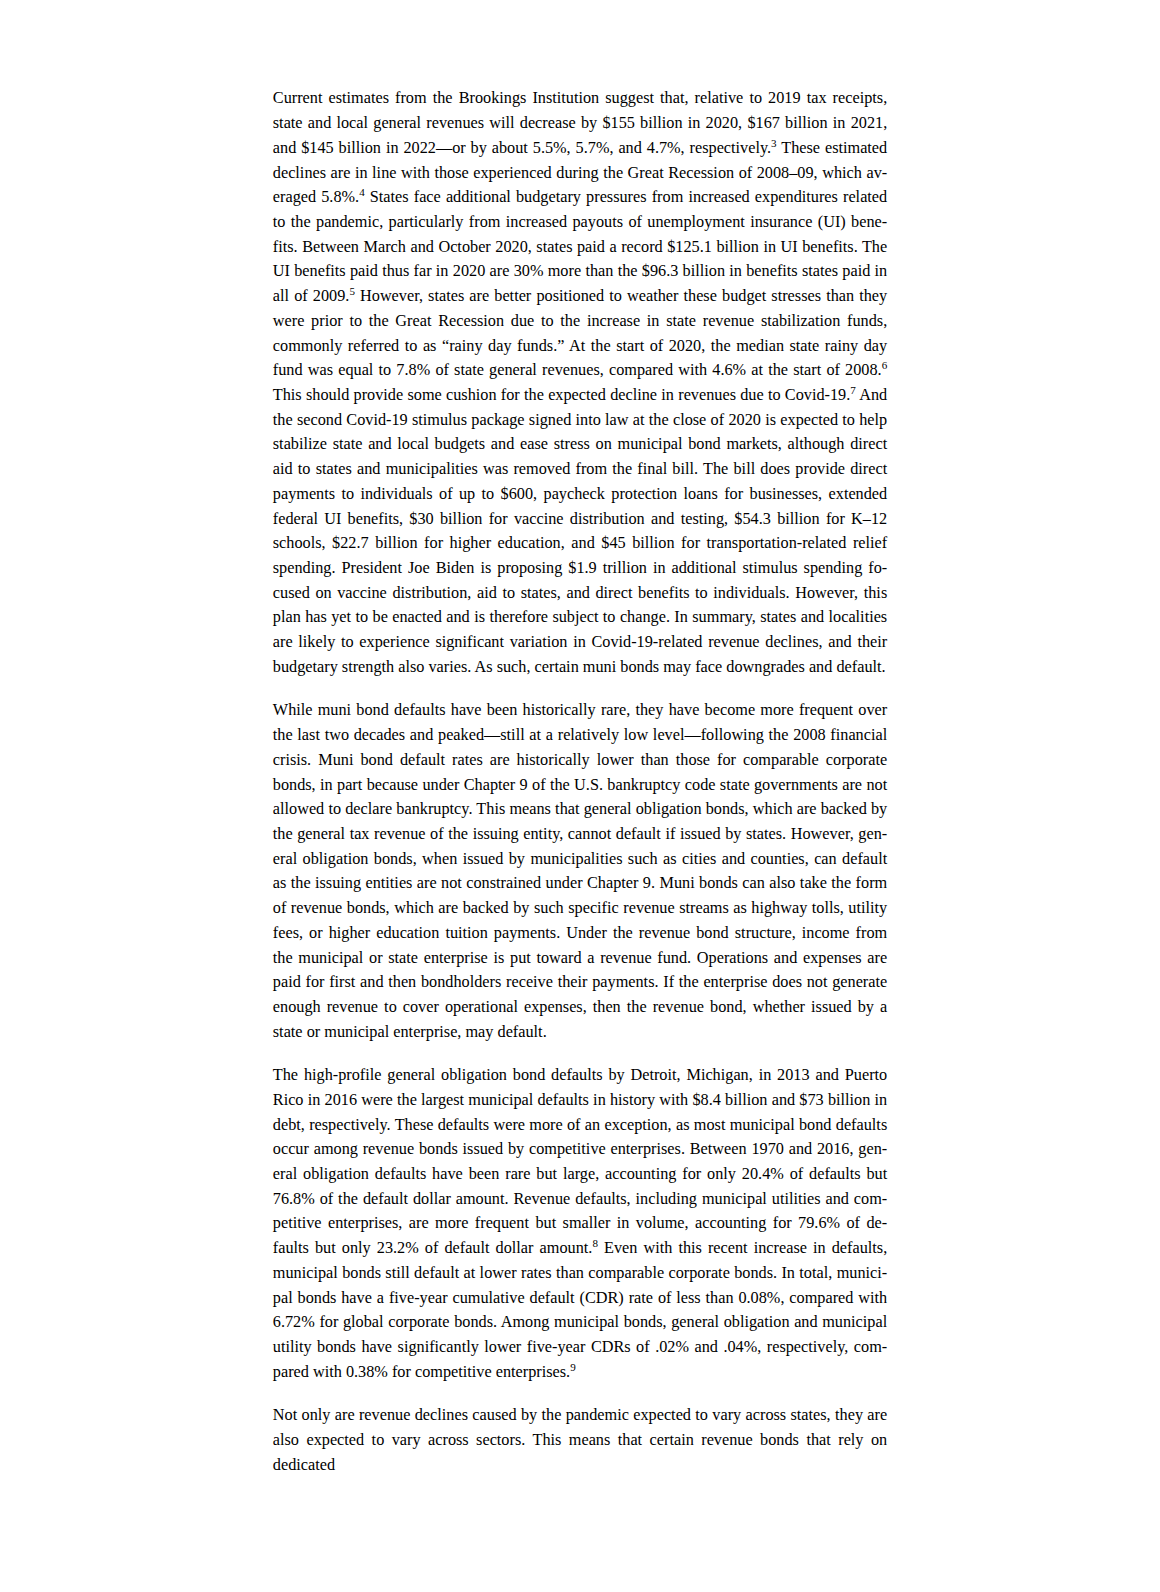Current estimates from the Brookings Institution suggest that, relative to 2019 tax receipts, state and local general revenues will decrease by $155 billion in 2020, $167 billion in 2021, and $145 billion in 2022—or by about 5.5%, 5.7%, and 4.7%, respectively.3 These estimated declines are in line with those experienced during the Great Recession of 2008–09, which averaged 5.8%.4 States face additional budgetary pressures from increased expenditures related to the pandemic, particularly from increased payouts of unemployment insurance (UI) benefits. Between March and October 2020, states paid a record $125.1 billion in UI benefits. The UI benefits paid thus far in 2020 are 30% more than the $96.3 billion in benefits states paid in all of 2009.5 However, states are better positioned to weather these budget stresses than they were prior to the Great Recession due to the increase in state revenue stabilization funds, commonly referred to as “rainy day funds.” At the start of 2020, the median state rainy day fund was equal to 7.8% of state general revenues, compared with 4.6% at the start of 2008.6 This should provide some cushion for the expected decline in revenues due to Covid-19.7 And the second Covid-19 stimulus package signed into law at the close of 2020 is expected to help stabilize state and local budgets and ease stress on municipal bond markets, although direct aid to states and municipalities was removed from the final bill. The bill does provide direct payments to individuals of up to $600, paycheck protection loans for businesses, extended federal UI benefits, $30 billion for vaccine distribution and testing, $54.3 billion for K–12 schools, $22.7 billion for higher education, and $45 billion for transportation-related relief spending. President Joe Biden is proposing $1.9 trillion in additional stimulus spending focused on vaccine distribution, aid to states, and direct benefits to individuals. However, this plan has yet to be enacted and is therefore subject to change. In summary, states and localities are likely to experience significant variation in Covid-19-related revenue declines, and their budgetary strength also varies. As such, certain muni bonds may face downgrades and default.
While muni bond defaults have been historically rare, they have become more frequent over the last two decades and peaked—still at a relatively low level—following the 2008 financial crisis. Muni bond default rates are historically lower than those for comparable corporate bonds, in part because under Chapter 9 of the U.S. bankruptcy code state governments are not allowed to declare bankruptcy. This means that general obligation bonds, which are backed by the general tax revenue of the issuing entity, cannot default if issued by states. However, general obligation bonds, when issued by municipalities such as cities and counties, can default as the issuing entities are not constrained under Chapter 9. Muni bonds can also take the form of revenue bonds, which are backed by such specific revenue streams as highway tolls, utility fees, or higher education tuition payments. Under the revenue bond structure, income from the municipal or state enterprise is put toward a revenue fund. Operations and expenses are paid for first and then bondholders receive their payments. If the enterprise does not generate enough revenue to cover operational expenses, then the revenue bond, whether issued by a state or municipal enterprise, may default.
The high-profile general obligation bond defaults by Detroit, Michigan, in 2013 and Puerto Rico in 2016 were the largest municipal defaults in history with $8.4 billion and $73 billion in debt, respectively. These defaults were more of an exception, as most municipal bond defaults occur among revenue bonds issued by competitive enterprises. Between 1970 and 2016, general obligation defaults have been rare but large, accounting for only 20.4% of defaults but 76.8% of the default dollar amount. Revenue defaults, including municipal utilities and competitive enterprises, are more frequent but smaller in volume, accounting for 79.6% of defaults but only 23.2% of default dollar amount.8 Even with this recent increase in defaults, municipal bonds still default at lower rates than comparable corporate bonds. In total, municipal bonds have a five-year cumulative default (CDR) rate of less than 0.08%, compared with 6.72% for global corporate bonds. Among municipal bonds, general obligation and municipal utility bonds have significantly lower five-year CDRs of .02% and .04%, respectively, compared with 0.38% for competitive enterprises.9
Not only are revenue declines caused by the pandemic expected to vary across states, they are also expected to vary across sectors. This means that certain revenue bonds that rely on dedicated